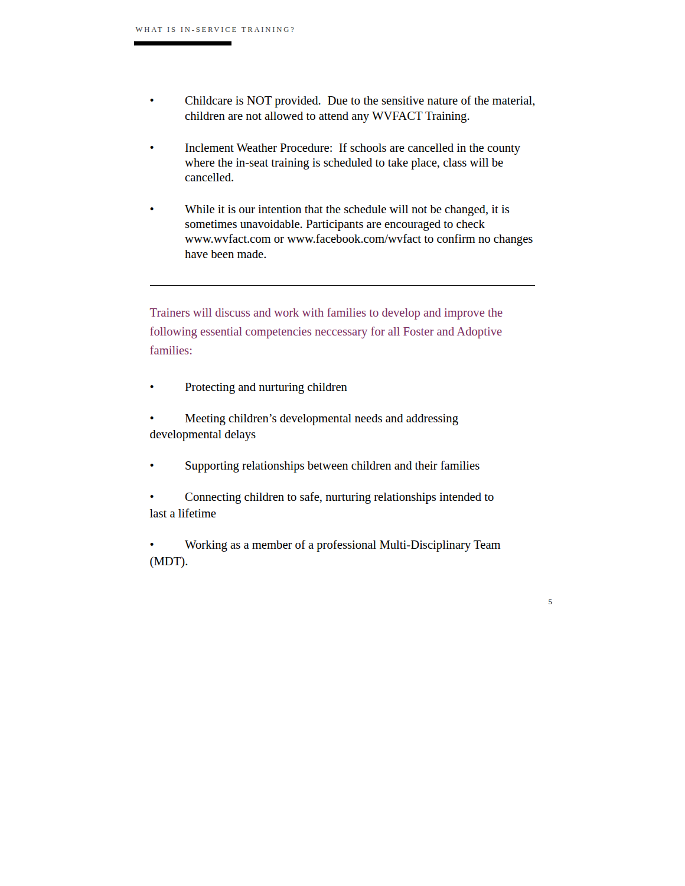What is In-Service Training?
•Childcare is NOT provided. Due to the sensitive nature of the material, children are not allowed to attend any WVFACT Training.
•Inclement Weather Procedure: If schools are cancelled in the county where the in-seat training is scheduled to take place, class will be cancelled.
•While it is our intention that the schedule will not be changed, it is sometimes unavoidable. Participants are encouraged to check www.wvfact.com or www.facebook.com/wvfact to confirm no changes have been made.
Trainers will discuss and work with families to develop and improve the following essential competencies neccessary for all Foster and Adoptive families:
•Protecting and nurturing children
•Meeting children’s developmental needs and addressingdevelopmental delays
•Supporting relationships between children and their families
•Connecting children to safe, nurturing relationships intended tolast a lifetime
•Working as a member of a professional Multi-Disciplinary Team(MDT).
5